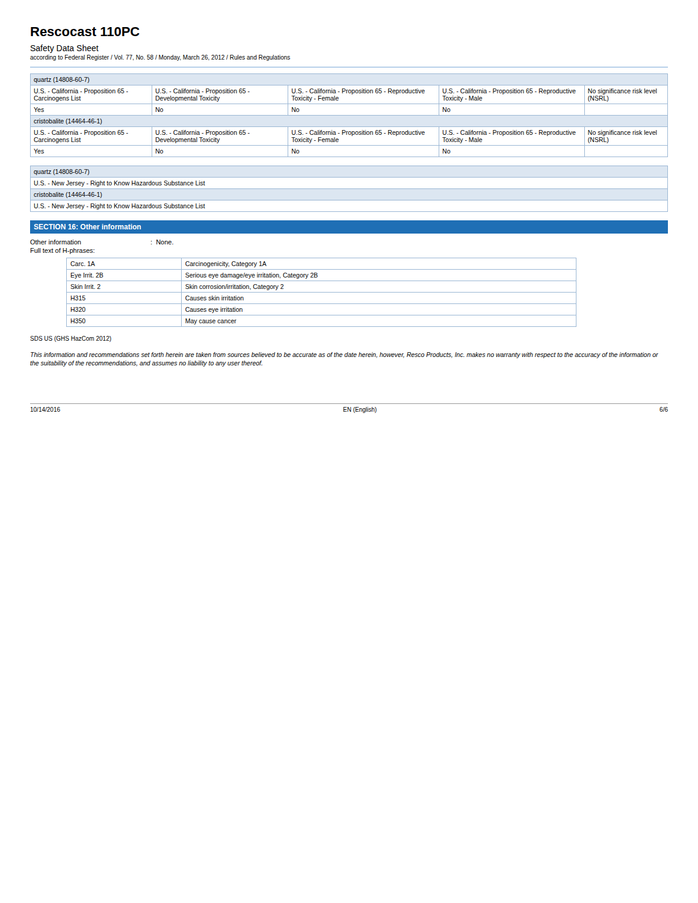Rescocast 110PC
Safety Data Sheet
according to Federal Register / Vol. 77, No. 58 / Monday, March 26, 2012 / Rules and Regulations
| quartz (14808-60-7) |
| U.S. - California - Proposition 65 - Carcinogens List | U.S. - California - Proposition 65 - Developmental Toxicity | U.S. - California - Proposition 65 - Reproductive Toxicity - Female | U.S. - California - Proposition 65 - Reproductive Toxicity - Male | No significance risk level (NSRL) |
| Yes | No | No | No | |
| cristobalite (14464-46-1) |
| U.S. - California - Proposition 65 - Carcinogens List | U.S. - California - Proposition 65 - Developmental Toxicity | U.S. - California - Proposition 65 - Reproductive Toxicity - Female | U.S. - California - Proposition 65 - Reproductive Toxicity - Male | No significance risk level (NSRL) |
| Yes | No | No | No | |
| quartz (14808-60-7) |
| U.S. - New Jersey - Right to Know Hazardous Substance List |
| cristobalite (14464-46-1) |
| U.S. - New Jersey - Right to Know Hazardous Substance List |
SECTION 16: Other information
Other information: None.
Full text of H-phrases:
| Carc. 1A | Carcinogenicity, Category 1A |
| Eye Irrit. 2B | Serious eye damage/eye irritation, Category 2B |
| Skin Irrit. 2 | Skin corrosion/irritation, Category 2 |
| H315 | Causes skin irritation |
| H320 | Causes eye irritation |
| H350 | May cause cancer |
SDS US (GHS HazCom 2012)
This information and recommendations set forth herein are taken from sources believed to be accurate as of the date herein, however, Resco Products, Inc. makes no warranty with respect to the accuracy of the information or the suitability of the recommendations, and assumes no liability to any user thereof.
10/14/2016 EN (English) 6/6